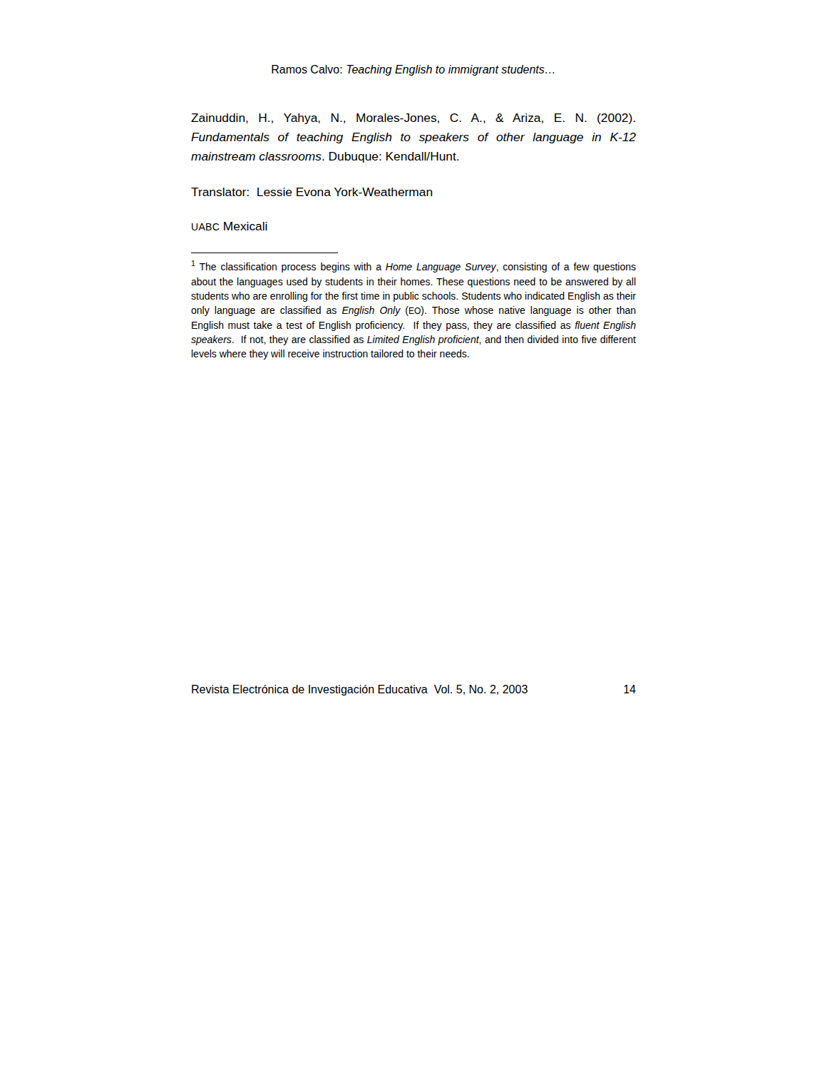Ramos Calvo: Teaching English to immigrant students…
Zainuddin, H., Yahya, N., Morales-Jones, C. A., & Ariza, E. N. (2002). Fundamentals of teaching English to speakers of other language in K-12 mainstream classrooms. Dubuque: Kendall/Hunt.
Translator: Lessie Evona York-Weatherman
UABC Mexicali
1 The classification process begins with a Home Language Survey, consisting of a few questions about the languages used by students in their homes. These questions need to be answered by all students who are enrolling for the first time in public schools. Students who indicated English as their only language are classified as English Only (EO). Those whose native language is other than English must take a test of English proficiency. If they pass, they are classified as fluent English speakers. If not, they are classified as Limited English proficient, and then divided into five different levels where they will receive instruction tailored to their needs.
Revista Electrónica de Investigación Educativa Vol. 5, No. 2, 2003
14